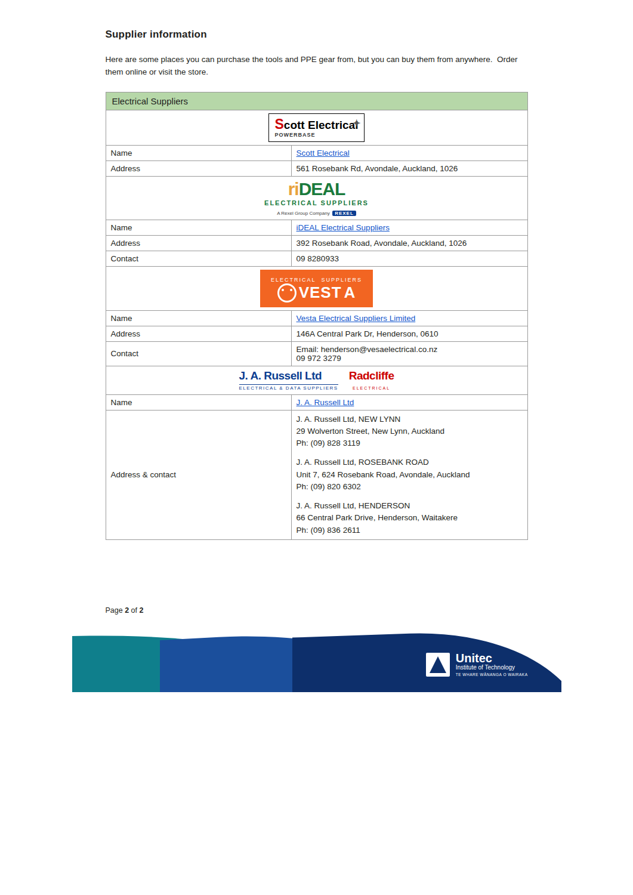Supplier information
Here are some places you can purchase the tools and PPE gear from, but you can buy them from anywhere. Order them online or visit the store.
| Electrical Suppliers |
| --- |
| S cott Electrical POWERBASE ✦ |
| Name | Scott Electrical |
| Address | 561 Rosebank Rd, Avondale, Auckland, 1026 |
| ri D E A L ELECTRICAL SUPPLIERS A Rexel Group Company REXEL |
| Name | iDEAL Electrical Suppliers |
| Address | 392 Rosebank Road, Avondale, Auckland, 1026 |
| Contact | 09 8280933 |
| ELECTRICAL SUPPLIERS VEST A |
| Name | Vesta Electrical Suppliers Limited |
| Address | 146A Central Park Dr, Henderson, 0610 |
| Contact | Email: henderson@vesaelectrical.co.nz 09 972 3279 |
| J. A. Russell Ltd ELECTRICAL & DATA SUPPLIERS Radcliffe ELECTRICAL |
| Name | J. A. Russell Ltd |
| Address & contact | J. A. Russell Ltd, NEW LYNN 29 Wolverton Street, New Lynn, Auckland Ph: (09) 828 3119 J. A. Russell Ltd, ROSEBANK ROAD Unit 7, 624 Rosebank Road, Avondale, Auckland Ph: (09) 820 6302 J. A. Russell Ltd, HENDERSON 66 Central Park Drive, Henderson, Waitakere Ph: (09) 836 2611 |
Page 2 of 2
Unitec
Institute of Technology
TE WHARE WĀNANGA O WAIRAKA